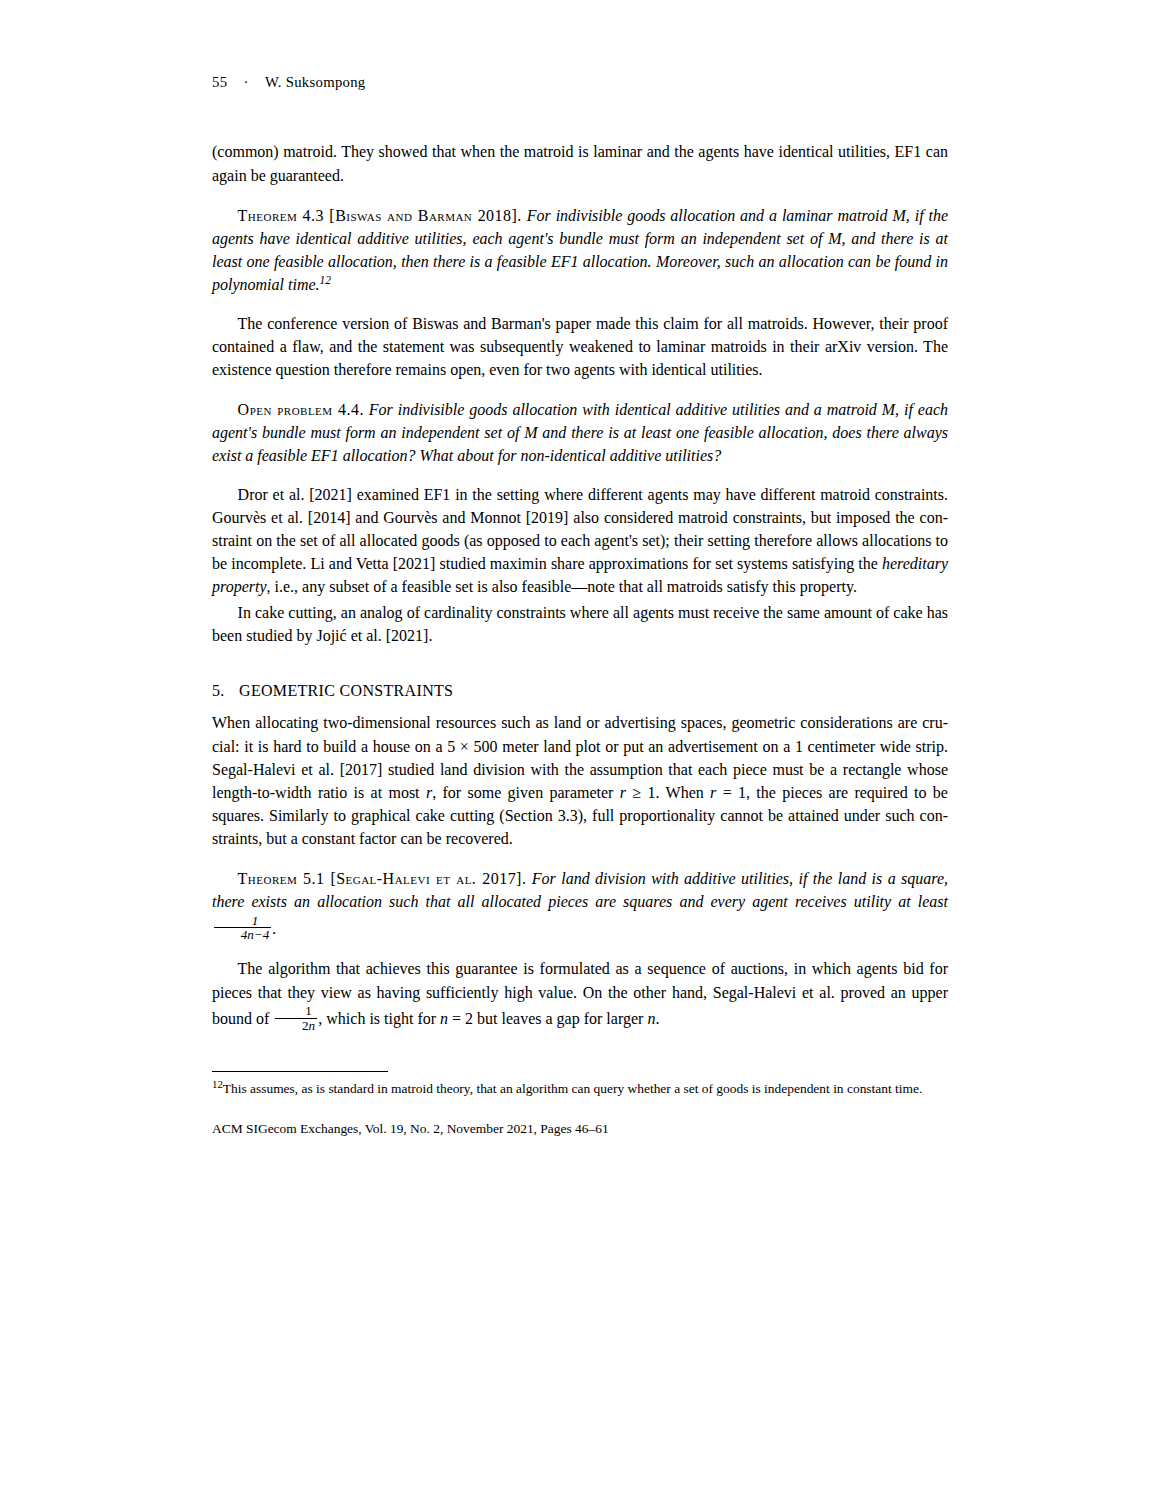55·W. Suksompong
(common) matroid. They showed that when the matroid is laminar and the agents have identical utilities, EF1 can again be guaranteed.
Theorem 4.3 [Biswas and Barman 2018]. For indivisible goods allocation and a laminar matroid M, if the agents have identical additive utilities, each agent's bundle must form an independent set of M, and there is at least one feasible allocation, then there is a feasible EF1 allocation. Moreover, such an allocation can be found in polynomial time.12
The conference version of Biswas and Barman's paper made this claim for all matroids. However, their proof contained a flaw, and the statement was subsequently weakened to laminar matroids in their arXiv version. The existence question therefore remains open, even for two agents with identical utilities.
Open problem 4.4. For indivisible goods allocation with identical additive utilities and a matroid M, if each agent's bundle must form an independent set of M and there is at least one feasible allocation, does there always exist a feasible EF1 allocation? What about for non-identical additive utilities?
Dror et al. [2021] examined EF1 in the setting where different agents may have different matroid constraints. Gourvès et al. [2014] and Gourvès and Monnot [2019] also considered matroid constraints, but imposed the constraint on the set of all allocated goods (as opposed to each agent's set); their setting therefore allows allocations to be incomplete. Li and Vetta [2021] studied maximin share approximations for set systems satisfying the hereditary property, i.e., any subset of a feasible set is also feasible—note that all matroids satisfy this property.
In cake cutting, an analog of cardinality constraints where all agents must receive the same amount of cake has been studied by Jojić et al. [2021].
5. GEOMETRIC CONSTRAINTS
When allocating two-dimensional resources such as land or advertising spaces, geometric considerations are crucial: it is hard to build a house on a 5 × 500 meter land plot or put an advertisement on a 1 centimeter wide strip. Segal-Halevi et al. [2017] studied land division with the assumption that each piece must be a rectangle whose length-to-width ratio is at most r, for some given parameter r ≥ 1. When r = 1, the pieces are required to be squares. Similarly to graphical cake cutting (Section 3.3), full proportionality cannot be attained under such constraints, but a constant factor can be recovered.
Theorem 5.1 [Segal-Halevi et al. 2017]. For land division with additive utilities, if the land is a square, there exists an allocation such that all allocated pieces are squares and every agent receives utility at least 14n−4.
The algorithm that achieves this guarantee is formulated as a sequence of auctions, in which agents bid for pieces that they view as having sufficiently high value. On the other hand, Segal-Halevi et al. proved an upper bound of 12n, which is tight for n = 2 but leaves a gap for larger n.
12This assumes, as is standard in matroid theory, that an algorithm can query whether a set of goods is independent in constant time.
ACM SIGecom Exchanges, Vol. 19, No. 2, November 2021, Pages 46–61